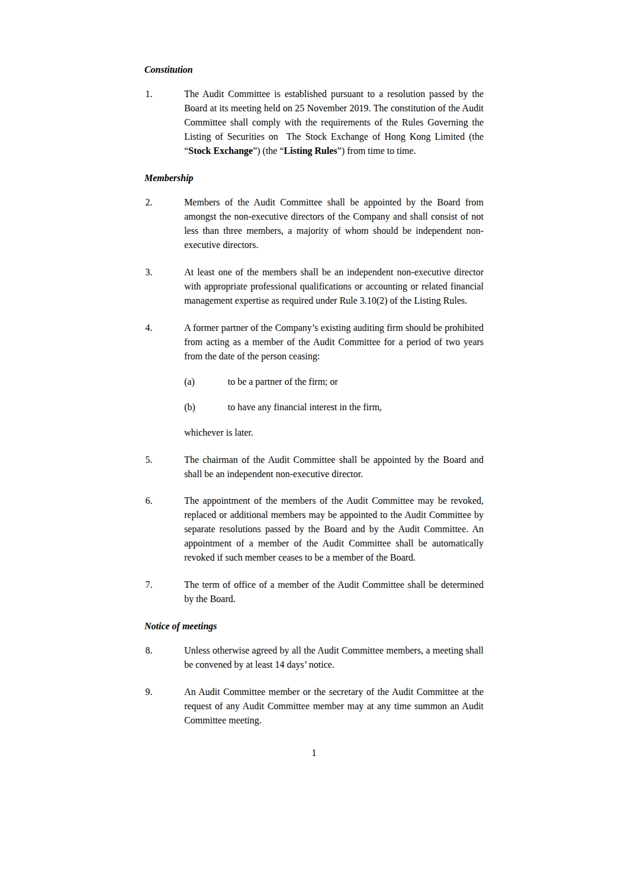Constitution
1.
The Audit Committee is established pursuant to a resolution passed by the Board at its meeting held on 25 November 2019. The constitution of the Audit Committee shall comply with the requirements of the Rules Governing the Listing of Securities on The Stock Exchange of Hong Kong Limited (the “Stock Exchange”) (the “Listing Rules”) from time to time.
Membership
2.
Members of the Audit Committee shall be appointed by the Board from amongst the non-executive directors of the Company and shall consist of not less than three members, a majority of whom should be independent non-executive directors.
3.
At least one of the members shall be an independent non-executive director with appropriate professional qualifications or accounting or related financial management expertise as required under Rule 3.10(2) of the Listing Rules.
4.
A former partner of the Company’s existing auditing firm should be prohibited from acting as a member of the Audit Committee for a period of two years from the date of the person ceasing:
(a)
to be a partner of the firm; or
(b)
to have any financial interest in the firm,
whichever is later.
5.
The chairman of the Audit Committee shall be appointed by the Board and shall be an independent non-executive director.
6.
The appointment of the members of the Audit Committee may be revoked, replaced or additional members may be appointed to the Audit Committee by separate resolutions passed by the Board and by the Audit Committee. An appointment of a member of the Audit Committee shall be automatically revoked if such member ceases to be a member of the Board.
7.
The term of office of a member of the Audit Committee shall be determined by the Board.
Notice of meetings
8.
Unless otherwise agreed by all the Audit Committee members, a meeting shall be convened by at least 14 days’ notice.
9.
An Audit Committee member or the secretary of the Audit Committee at the request of any Audit Committee member may at any time summon an Audit Committee meeting.
1